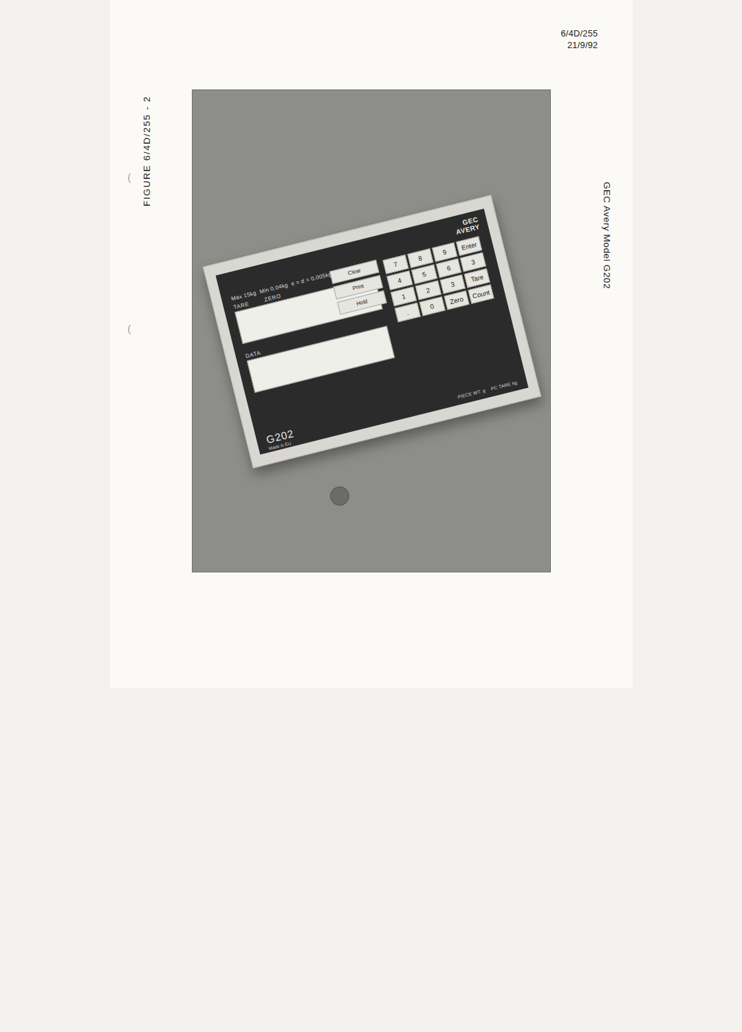6/4D/255
21/9/92
( (
FIGURE 6/4D/255 - 2
GEC Avery Model G202
GEC
AVERY
Max 15kg Min 0.04kg e = d = 0.005kg
TARE ZERO
DATA
Clear Print Hold
| 7 | 8 | 9 | Enter |
| 4 | 5 | 6 | 3 |
| 1 | 2 | 3 | Tare |
| . | 0 | Zero | Count |
G202
PIECE WT. g PC TARE kg
Made in EU